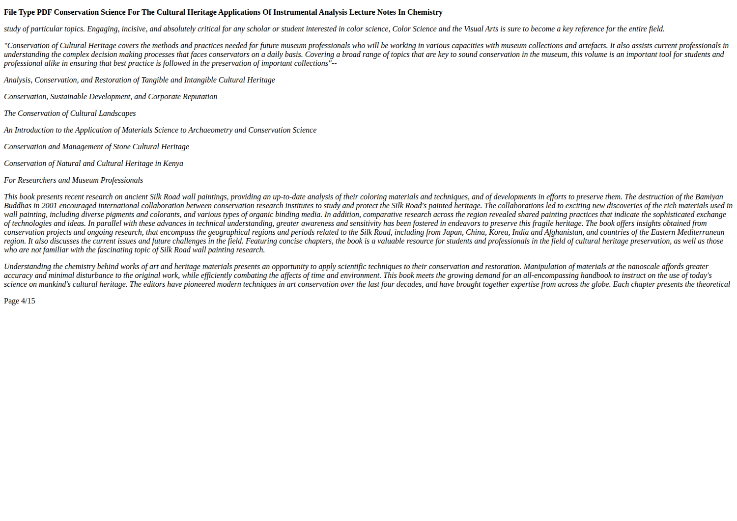File Type PDF Conservation Science For The Cultural Heritage Applications Of Instrumental Analysis Lecture Notes In Chemistry
study of particular topics. Engaging, incisive, and absolutely critical for any scholar or student interested in color science, Color Science and the Visual Arts is sure to become a key reference for the entire field.
"Conservation of Cultural Heritage covers the methods and practices needed for future museum professionals who will be working in various capacities with museum collections and artefacts. It also assists current professionals in understanding the complex decision making processes that faces conservators on a daily basis. Covering a broad range of topics that are key to sound conservation in the museum, this volume is an important tool for students and professional alike in ensuring that best practice is followed in the preservation of important collections"--
Analysis, Conservation, and Restoration of Tangible and Intangible Cultural Heritage
Conservation, Sustainable Development, and Corporate Reputation
The Conservation of Cultural Landscapes
An Introduction to the Application of Materials Science to Archaeometry and Conservation Science
Conservation and Management of Stone Cultural Heritage
Conservation of Natural and Cultural Heritage in Kenya
For Researchers and Museum Professionals
This book presents recent research on ancient Silk Road wall paintings, providing an up-to-date analysis of their coloring materials and techniques, and of developments in efforts to preserve them. The destruction of the Bamiyan Buddhas in 2001 encouraged international collaboration between conservation research institutes to study and protect the Silk Road's painted heritage. The collaborations led to exciting new discoveries of the rich materials used in wall painting, including diverse pigments and colorants, and various types of organic binding media. In addition, comparative research across the region revealed shared painting practices that indicate the sophisticated exchange of technologies and ideas. In parallel with these advances in technical understanding, greater awareness and sensitivity has been fostered in endeavors to preserve this fragile heritage. The book offers insights obtained from conservation projects and ongoing research, that encompass the geographical regions and periods related to the Silk Road, including from Japan, China, Korea, India and Afghanistan, and countries of the Eastern Mediterranean region. It also discusses the current issues and future challenges in the field. Featuring concise chapters, the book is a valuable resource for students and professionals in the field of cultural heritage preservation, as well as those who are not familiar with the fascinating topic of Silk Road wall painting research.
Understanding the chemistry behind works of art and heritage materials presents an opportunity to apply scientific techniques to their conservation and restoration. Manipulation of materials at the nanoscale affords greater accuracy and minimal disturbance to the original work, while efficiently combating the affects of time and environment. This book meets the growing demand for an all-encompassing handbook to instruct on the use of today's science on mankind's cultural heritage. The editors have pioneered modern techniques in art conservation over the last four decades, and have brought together expertise from across the globe. Each chapter presents the theoretical
Page 4/15